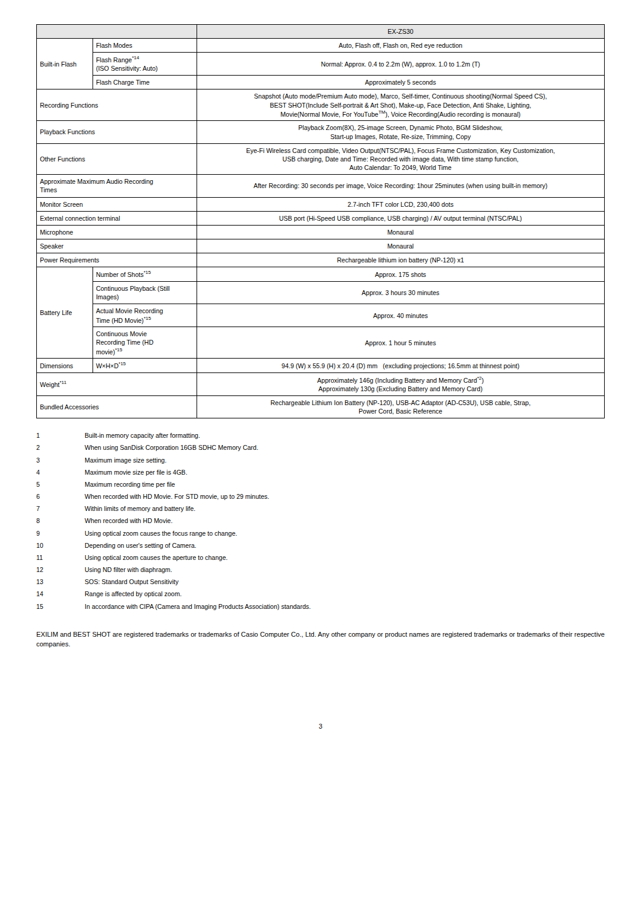| | EX-ZS30 |
| Built-in Flash | Flash Modes | Auto, Flash off, Flash on, Red eye reduction |
| Flash Range *14 (ISO Sensitivity: Auto) | Normal: Approx. 0.4 to 2.2m (W), approx. 1.0 to 1.2m (T) |
| Flash Charge Time | Approximately 5 seconds |
| Recording Functions | Snapshot (Auto mode/Premium Auto mode), Marco, Self-timer, Continuous shooting(Normal Speed CS), BEST SHOT(Include Self-portrait & Art Shot), Make-up, Face Detection, Anti Shake, Lighting, Movie(Normal Movie, For YouTube TM ), Voice Recording(Audio recording is monaural) |
| Playback Functions | Playback Zoom(8X), 25-image Screen, Dynamic Photo, BGM Slideshow, Start-up Images, Rotate, Re-size, Trimming, Copy |
| Other Functions | Eye-Fi Wireless Card compatible, Video Output(NTSC/PAL), Focus Frame Customization, Key Customization, USB charging, Date and Time: Recorded with image data, With time stamp function, Auto Calendar: To 2049, World Time |
| Approximate Maximum Audio Recording Times | After Recording: 30 seconds per image, Voice Recording: 1hour 25minutes (when using built-in memory) |
| Monitor Screen | 2.7-inch TFT color LCD, 230,400 dots |
| External connection terminal | USB port (Hi-Speed USB compliance, USB charging) / AV output terminal (NTSC/PAL) |
| Microphone | Monaural |
| Speaker | Monaural |
| Power Requirements | Rechargeable lithium ion battery (NP-120) x1 |
| Battery Life | Number of Shots *15 | Approx. 175 shots |
| Continuous Playback (Still Images) | Approx. 3 hours 30 minutes |
| Actual Movie Recording Time (HD Movie) *15 | Approx. 40 minutes |
| Continuous Movie Recording Time (HD movie) *15 | Approx. 1 hour 5 minutes |
| Dimensions | W×H×D *15 | 94.9 (W) x 55.9 (H) x 20.4 (D) mm (excluding projections; 16.5mm at thinnest point) |
| Weight *11 | Approximately 146g (Including Battery and Memory Card *2 ) Approximately 130g (Excluding Battery and Memory Card) |
| Bundled Accessories | Rechargeable Lithium Ion Battery (NP-120), USB-AC Adaptor (AD-C53U), USB cable, Strap, Power Cord, Basic Reference |
| 1 | Built-in memory capacity after formatting. |
| 2 | When using SanDisk Corporation 16GB SDHC Memory Card. |
| 3 | Maximum image size setting. |
| 4 | Maximum movie size per file is 4GB. |
| 5 | Maximum recording time per file |
| 6 | When recorded with HD Movie. For STD movie, up to 29 minutes. |
| 7 | Within limits of memory and battery life. |
| 8 | When recorded with HD Movie. |
| 9 | Using optical zoom causes the focus range to change. |
| 10 | Depending on user's setting of Camera. |
| 11 | Using optical zoom causes the aperture to change. |
| 12 | Using ND filter with diaphragm. |
| 13 | SOS: Standard Output Sensitivity |
| 14 | Range is affected by optical zoom. |
| 15 | In accordance with CIPA (Camera and Imaging Products Association) standards. |
EXILIM and BEST SHOT are registered trademarks or trademarks of Casio Computer Co., Ltd. Any other company or product names are registered trademarks or trademarks of their respective companies.
3